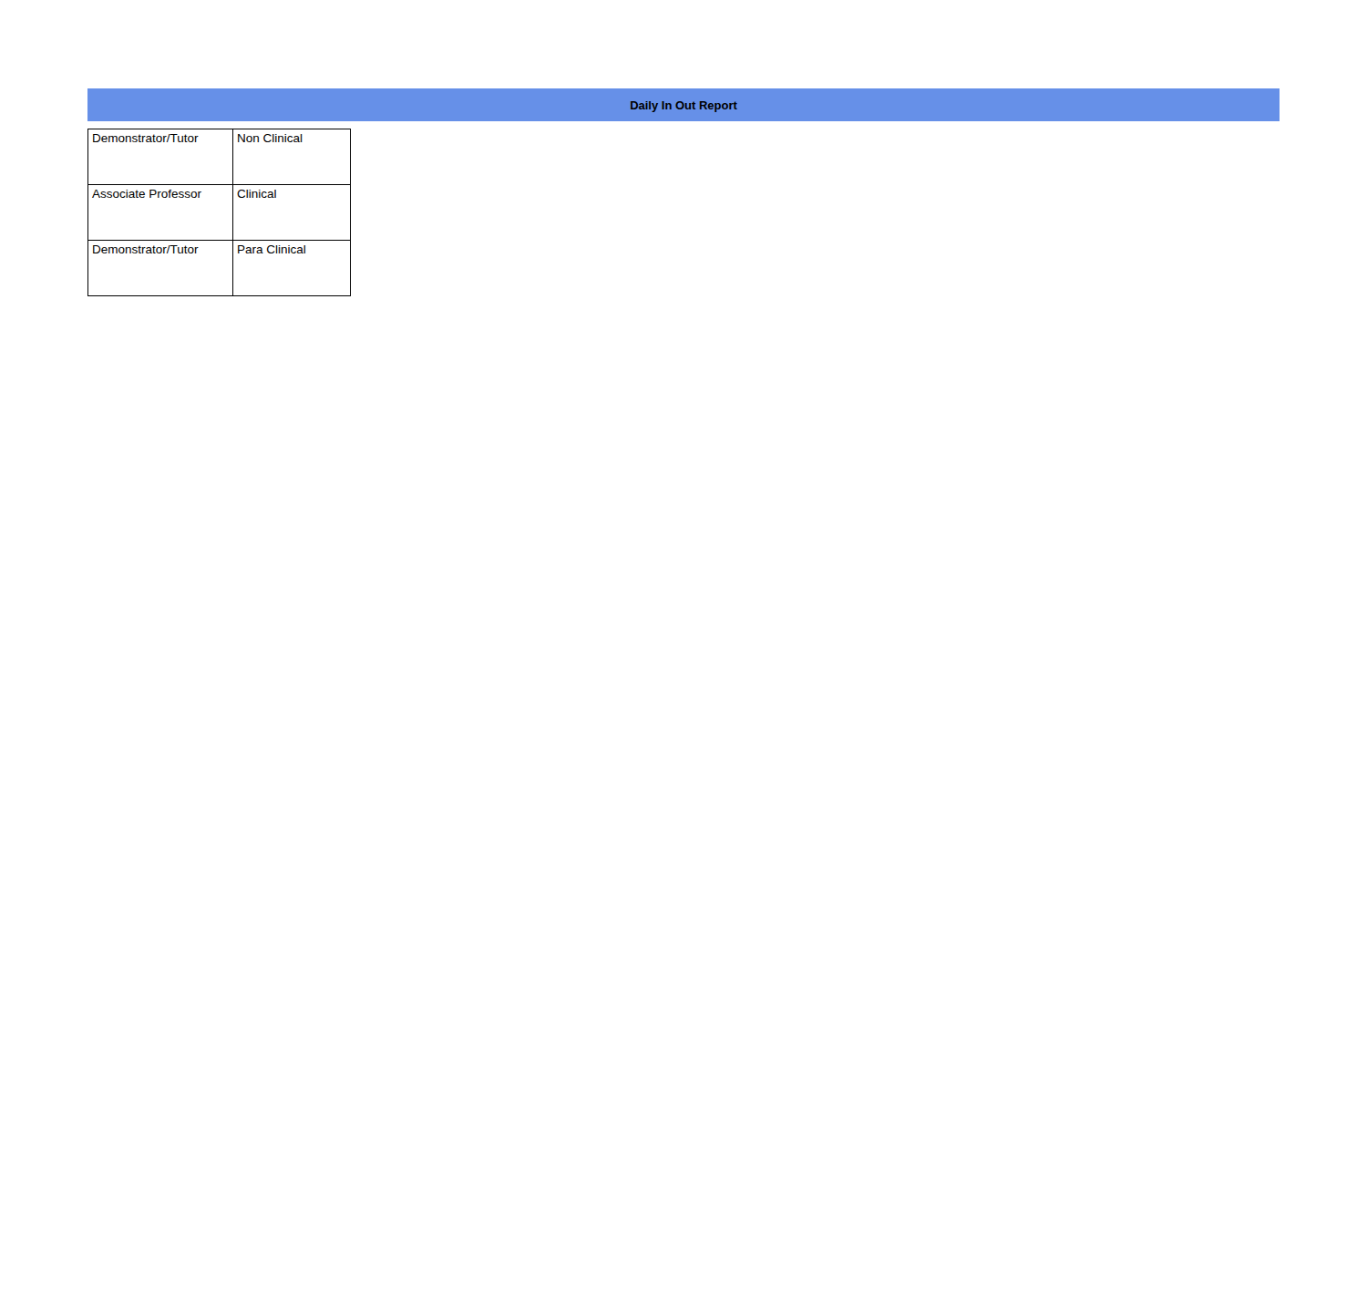Daily In Out Report
| Demonstrator/Tutor | Non Clinical |
| Associate Professor | Clinical |
| Demonstrator/Tutor | Para Clinical |